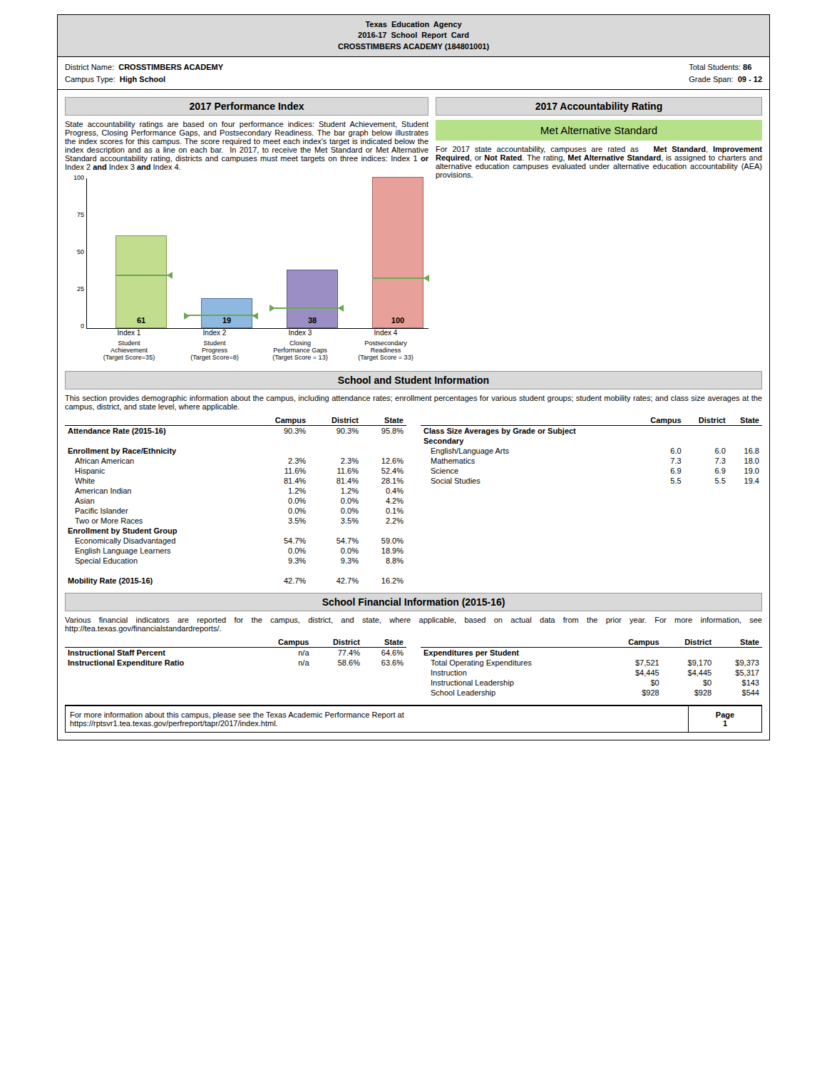Texas Education Agency
2016-17 School Report Card
CROSSTIMBERS ACADEMY (184801001)
District Name: CROSSTIMBERS ACADEMY
Campus Type: High School
Total Students: 86
Grade Span: 09 - 12
2017 Performance Index
State accountability ratings are based on four performance indices: Student Achievement, Student Progress, Closing Performance Gaps, and Postsecondary Readiness. The bar graph below illustrates the index scores for this campus. The score required to meet each index's target is indicated below the index description and as a line on each bar. In 2017, to receive the Met Standard or Met Alternative Standard accountability rating, districts and campuses must meet targets on three indices: Index 1 or Index 2 and Index 3 and Index 4.
100
75
50
25
0
61
19
38
100
Index 1
Student
Achievement
(Target Score=35)
Index 2
Student
Progress
(Target Score=8)
Index 3
Closing
Performance Gaps
(Target Score = 13)
Index 4
Postsecondary
Readiness
(Target Score = 33)
2017 Accountability Rating
Met Alternative Standard
For 2017 state accountability, campuses are rated as Met Standard, Improvement Required, or Not Rated. The rating, Met Alternative Standard, is assigned to charters and alternative education campuses evaluated under alternative education accountability (AEA) provisions.
School and Student Information
This section provides demographic information about the campus, including attendance rates; enrollment percentages for various student groups; student mobility rates; and class size averages at the campus, district, and state level, where applicable.
| | Campus | District | State |
| --- | --- | --- | --- |
| Attendance Rate (2015-16) | 90.3% | 90.3% | 95.8% |
| Enrollment by Race/Ethnicity | | | |
| African American | 2.3% | 2.3% | 12.6% |
| Hispanic | 11.6% | 11.6% | 52.4% |
| White | 81.4% | 81.4% | 28.1% |
| American Indian | 1.2% | 1.2% | 0.4% |
| Asian | 0.0% | 0.0% | 4.2% |
| Pacific Islander | 0.0% | 0.0% | 0.1% |
| Two or More Races | 3.5% | 3.5% | 2.2% |
| Enrollment by Student Group | | | |
| Economically Disadvantaged | 54.7% | 54.7% | 59.0% |
| English Language Learners | 0.0% | 0.0% | 18.9% |
| Special Education | 9.3% | 9.3% | 8.8% |
| Mobility Rate (2015-16) | 42.7% | 42.7% | 16.2% |
| | Campus | District | State |
| --- | --- | --- | --- |
| Class Size Averages by Grade or Subject | | | |
| Secondary | | | |
| English/Language Arts | 6.0 | 6.0 | 16.8 |
| Mathematics | 7.3 | 7.3 | 18.0 |
| Science | 6.9 | 6.9 | 19.0 |
| Social Studies | 5.5 | 5.5 | 19.4 |
School Financial Information (2015-16)
Various financial indicators are reported for the campus, district, and state, where applicable, based on actual data from the prior year. For more information, see http://tea.texas.gov/financialstandardreports/.
| | Campus | District | State |
| --- | --- | --- | --- |
| Instructional Staff Percent | n/a | 77.4% | 64.6% |
| Instructional Expenditure Ratio | n/a | 58.6% | 63.6% |
| | Campus | District | State |
| --- | --- | --- | --- |
| Expenditures per Student | | | |
| Total Operating Expenditures | $7,521 | $9,170 | $9,373 |
| Instruction | $4,445 | $4,445 | $5,317 |
| Instructional Leadership | $0 | $0 | $143 |
| School Leadership | $928 | $928 | $544 |
For more information about this campus, please see the Texas Academic Performance Report at
https://rptsvr1.tea.texas.gov/perfreport/tapr/2017/index.html.
Page
1